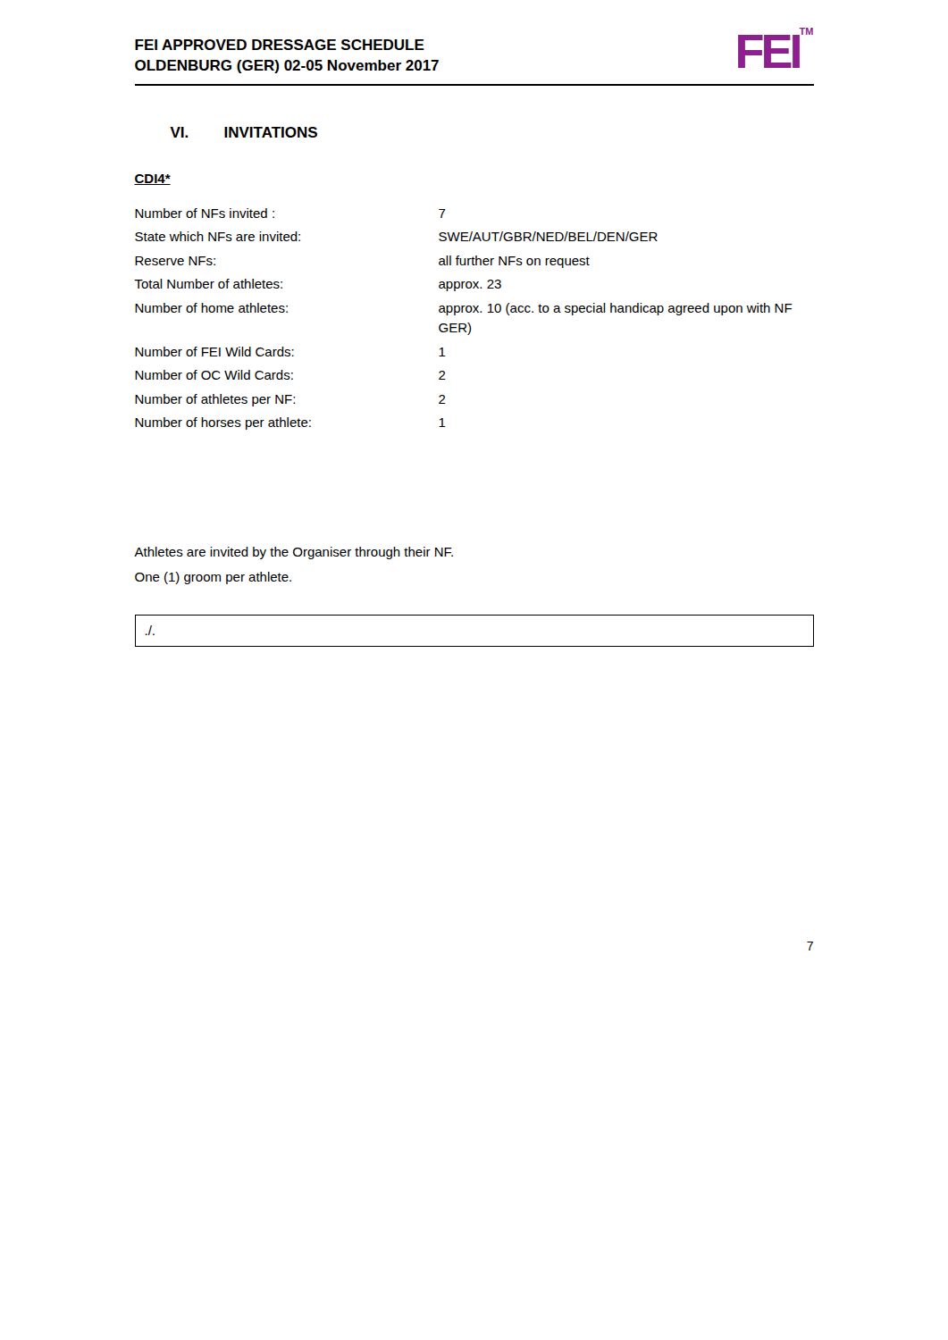FEI APPROVED DRESSAGE SCHEDULE
OLDENBURG (GER) 02-05 November 2017
FEITM
VI. INVITATIONS
CDI4*
| Number of NFs invited : | 7 |
| State which NFs are invited: | SWE/AUT/GBR/NED/BEL/DEN/GER |
| Reserve NFs: | all further NFs on request |
| Total Number of athletes: | approx. 23 |
| Number of home athletes: | approx. 10 (acc. to a special handicap agreed upon with NF GER) |
| Number of FEI Wild Cards: | 1 |
| Number of OC Wild Cards: | 2 |
| Number of athletes per NF: | 2 |
| Number of horses per athlete: | 1 |
Athletes are invited by the Organiser through their NF.
One (1) groom per athlete.
./.
7